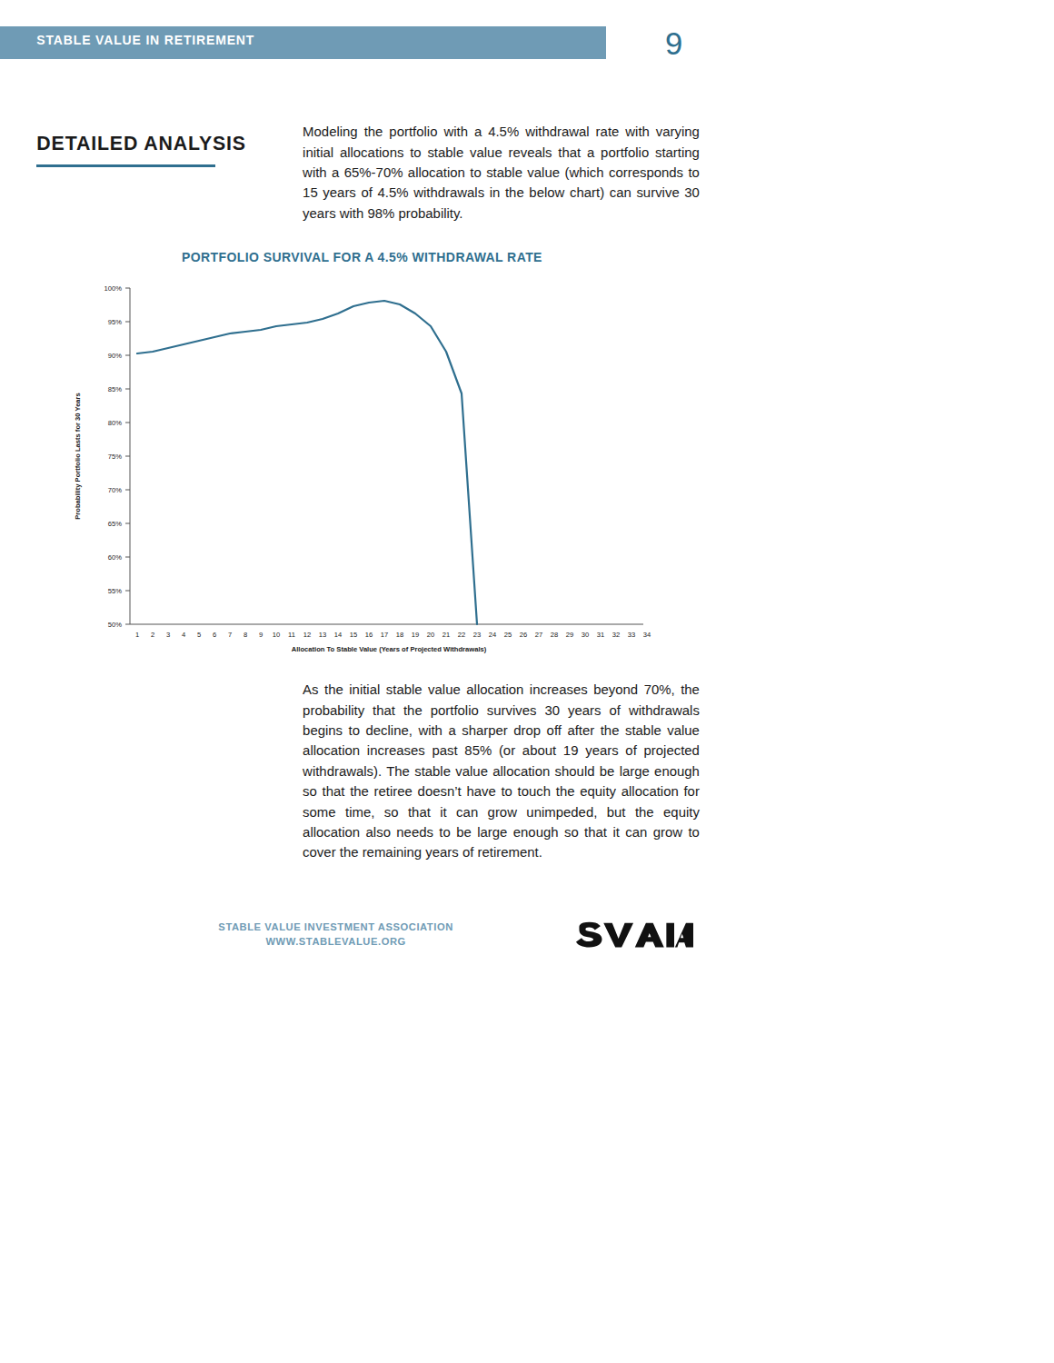STABLE VALUE IN RETIREMENT
9
DETAILED ANALYSIS
Modeling the portfolio with a 4.5% withdrawal rate with varying initial allocations to stable value reveals that a portfolio starting with a 65%-70% allocation to stable value (which corresponds to 15 years of 4.5% withdrawals in the below chart) can survive 30 years with 98% probability.
PORTFOLIO SURVIVAL FOR A 4.5% WITHDRAWAL RATE
100% 95% 90% 85% 80% 75% 70% 65% 60% 55% 50% Probability Portfolio Lasts for 30 Years 1 2 3 4 5 6 7 8 9 10 11 12 13 14 15 16 17 18 19 20 21 22 23 24 25 26 27 28 29 30 31 32 33 34 Allocation To Stable Value (Years of Projected Withdrawals)
As the initial stable value allocation increases beyond 70%, the probability that the portfolio survives 30 years of withdrawals begins to decline, with a sharper drop off after the stable value allocation increases past 85% (or about 19 years of projected withdrawals). The stable value allocation should be large enough so that the retiree doesn’t have to touch the equity allocation for some time, so that it can grow unimpeded, but the equity allocation also needs to be large enough so that it can grow to cover the remaining years of retirement.
STABLE VALUE INVESTMENT ASSOCIATION
WWW.STABLEVALUE.ORG